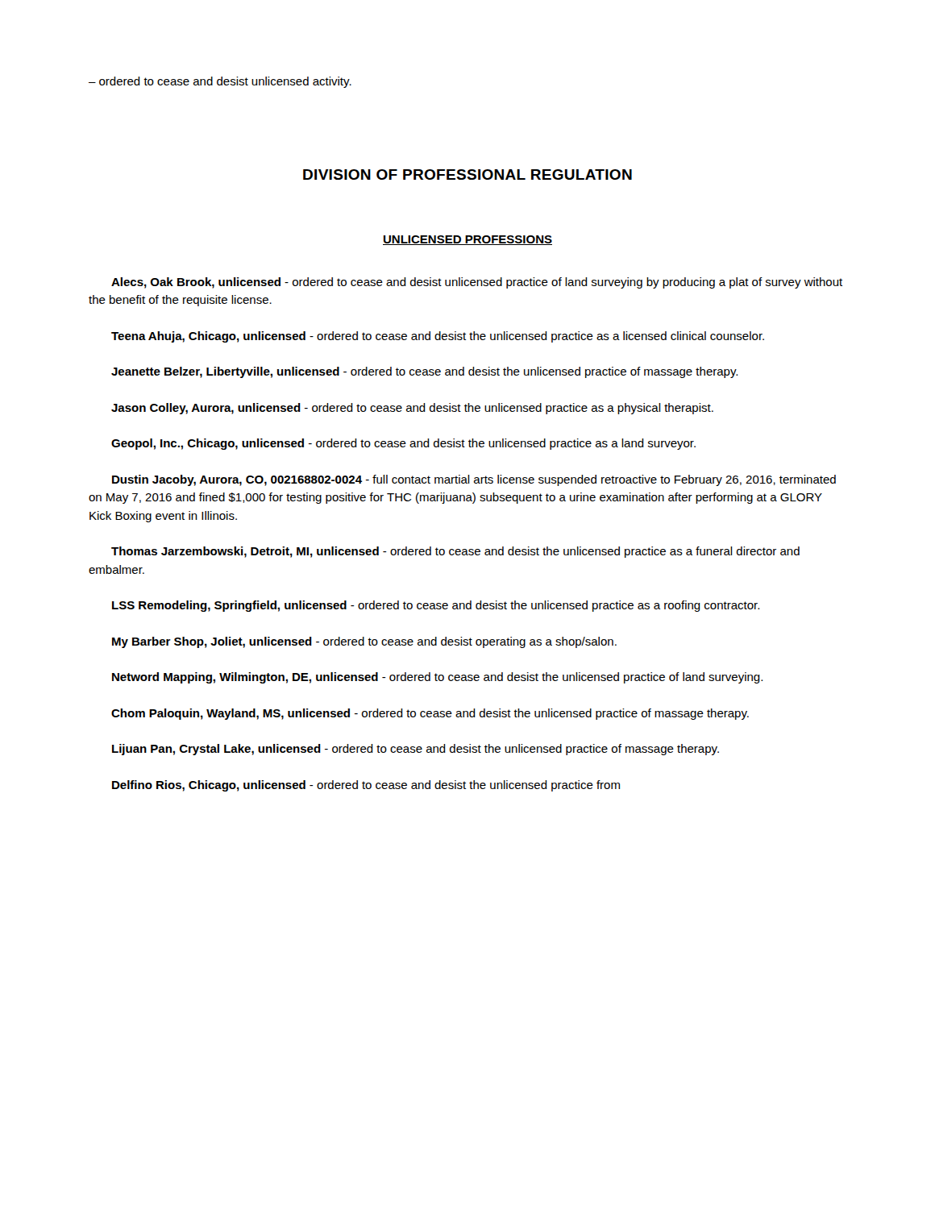– ordered to cease and desist unlicensed activity.
DIVISION OF PROFESSIONAL REGULATION
UNLICENSED PROFESSIONS
Alecs, Oak Brook, unlicensed - ordered to cease and desist unlicensed practice of land surveying by producing a plat of survey without the benefit of the requisite license.
Teena Ahuja, Chicago, unlicensed - ordered to cease and desist the unlicensed practice as a licensed clinical counselor.
Jeanette Belzer, Libertyville, unlicensed - ordered to cease and desist the unlicensed practice of massage therapy.
Jason Colley, Aurora, unlicensed - ordered to cease and desist the unlicensed practice as a physical therapist.
Geopol, Inc., Chicago, unlicensed - ordered to cease and desist the unlicensed practice as a land surveyor.
Dustin Jacoby, Aurora, CO, 002168802-0024 - full contact martial arts license suspended retroactive to February 26, 2016, terminated on May 7, 2016 and fined $1,000 for testing positive for THC (marijuana) subsequent to a urine examination after performing at a GLORY Kick Boxing event in Illinois.
Thomas Jarzembowski, Detroit, MI, unlicensed - ordered to cease and desist the unlicensed practice as a funeral director and embalmer.
LSS Remodeling, Springfield, unlicensed - ordered to cease and desist the unlicensed practice as a roofing contractor.
My Barber Shop, Joliet, unlicensed - ordered to cease and desist operating as a shop/salon.
Netword Mapping, Wilmington, DE, unlicensed - ordered to cease and desist the unlicensed practice of land surveying.
Chom Paloquin, Wayland, MS, unlicensed - ordered to cease and desist the unlicensed practice of massage therapy.
Lijuan Pan, Crystal Lake, unlicensed - ordered to cease and desist the unlicensed practice of massage therapy.
Delfino Rios, Chicago, unlicensed - ordered to cease and desist the unlicensed practice from